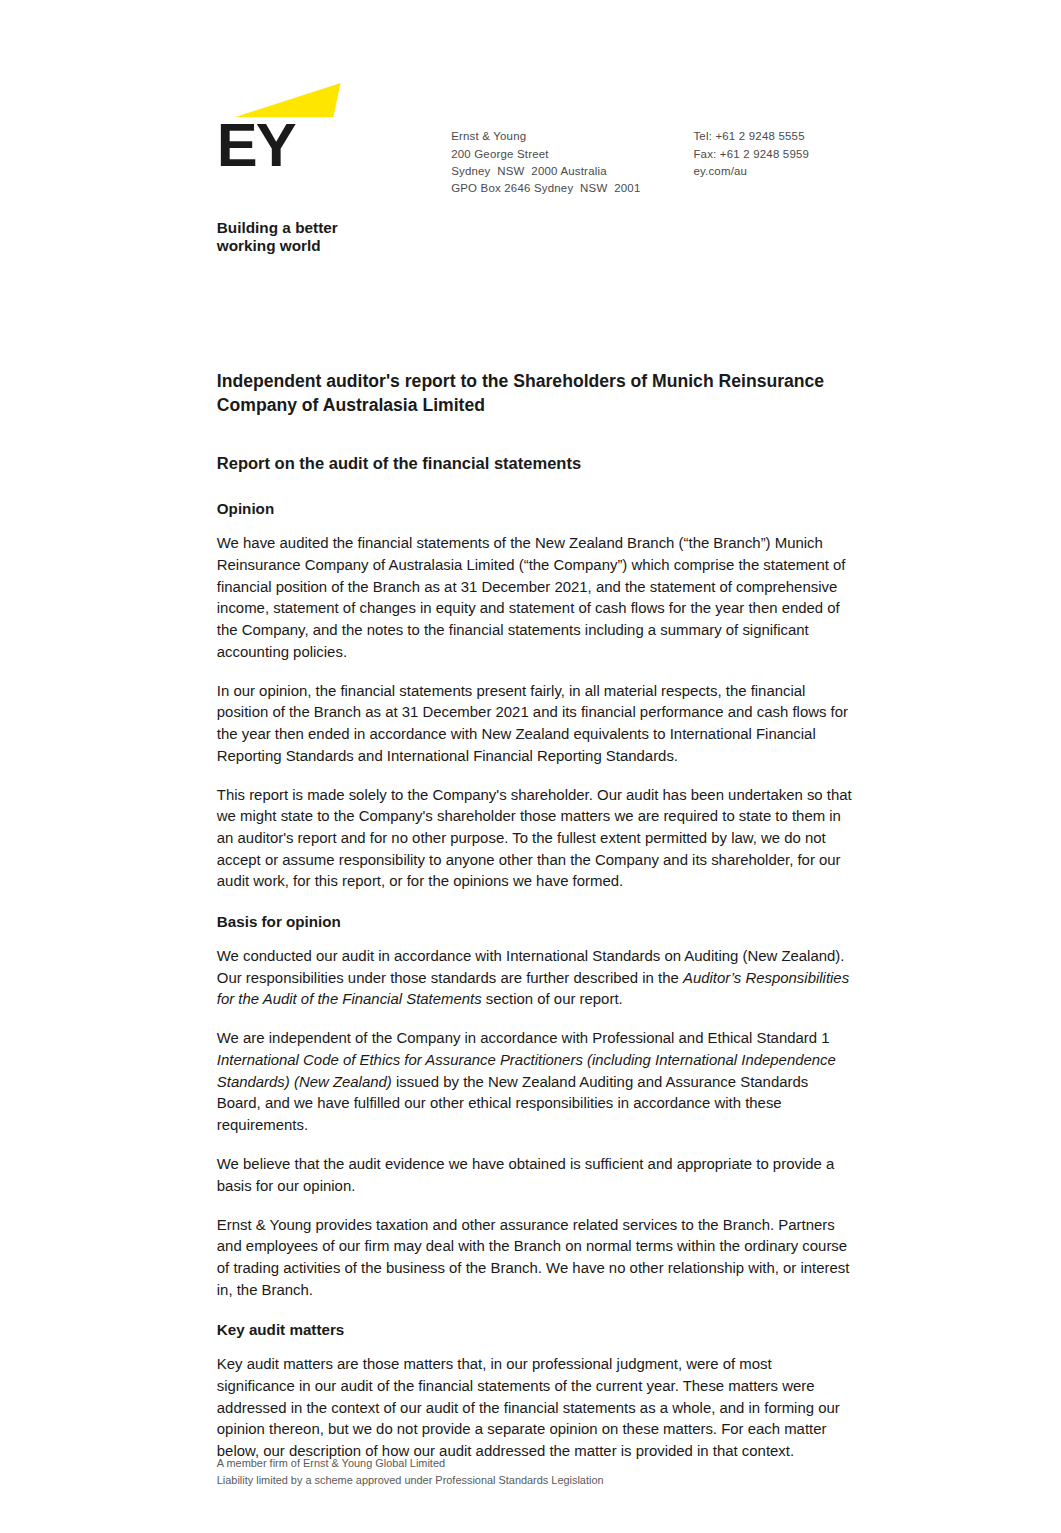EY
Building a better
working world
Ernst & Young
200 George Street
Sydney NSW 2000 Australia
GPO Box 2646 Sydney NSW 2001
Tel: +61 2 9248 5555
Fax: +61 2 9248 5959
ey.com/au
Independent auditor's report to the Shareholders of Munich Reinsurance Company of Australasia Limited
Report on the audit of the financial statements
Opinion
We have audited the financial statements of the New Zealand Branch (“the Branch”) Munich Reinsurance Company of Australasia Limited (“the Company”) which comprise the statement of financial position of the Branch as at 31 December 2021, and the statement of comprehensive income, statement of changes in equity and statement of cash flows for the year then ended of the Company, and the notes to the financial statements including a summary of significant accounting policies.
In our opinion, the financial statements present fairly, in all material respects, the financial position of the Branch as at 31 December 2021 and its financial performance and cash flows for the year then ended in accordance with New Zealand equivalents to International Financial Reporting Standards and International Financial Reporting Standards.
This report is made solely to the Company's shareholder. Our audit has been undertaken so that we might state to the Company's shareholder those matters we are required to state to them in an auditor's report and for no other purpose. To the fullest extent permitted by law, we do not accept or assume responsibility to anyone other than the Company and its shareholder, for our audit work, for this report, or for the opinions we have formed.
Basis for opinion
We conducted our audit in accordance with International Standards on Auditing (New Zealand). Our responsibilities under those standards are further described in the Auditor’s Responsibilities for the Audit of the Financial Statements section of our report.
We are independent of the Company in accordance with Professional and Ethical Standard 1 International Code of Ethics for Assurance Practitioners (including International Independence Standards) (New Zealand) issued by the New Zealand Auditing and Assurance Standards Board, and we have fulfilled our other ethical responsibilities in accordance with these requirements.
We believe that the audit evidence we have obtained is sufficient and appropriate to provide a basis for our opinion.
Ernst & Young provides taxation and other assurance related services to the Branch. Partners and employees of our firm may deal with the Branch on normal terms within the ordinary course of trading activities of the business of the Branch. We have no other relationship with, or interest in, the Branch.
Key audit matters
Key audit matters are those matters that, in our professional judgment, were of most significance in our audit of the financial statements of the current year. These matters were addressed in the context of our audit of the financial statements as a whole, and in forming our opinion thereon, but we do not provide a separate opinion on these matters. For each matter below, our description of how our audit addressed the matter is provided in that context.
A member firm of Ernst & Young Global Limited
Liability limited by a scheme approved under Professional Standards Legislation